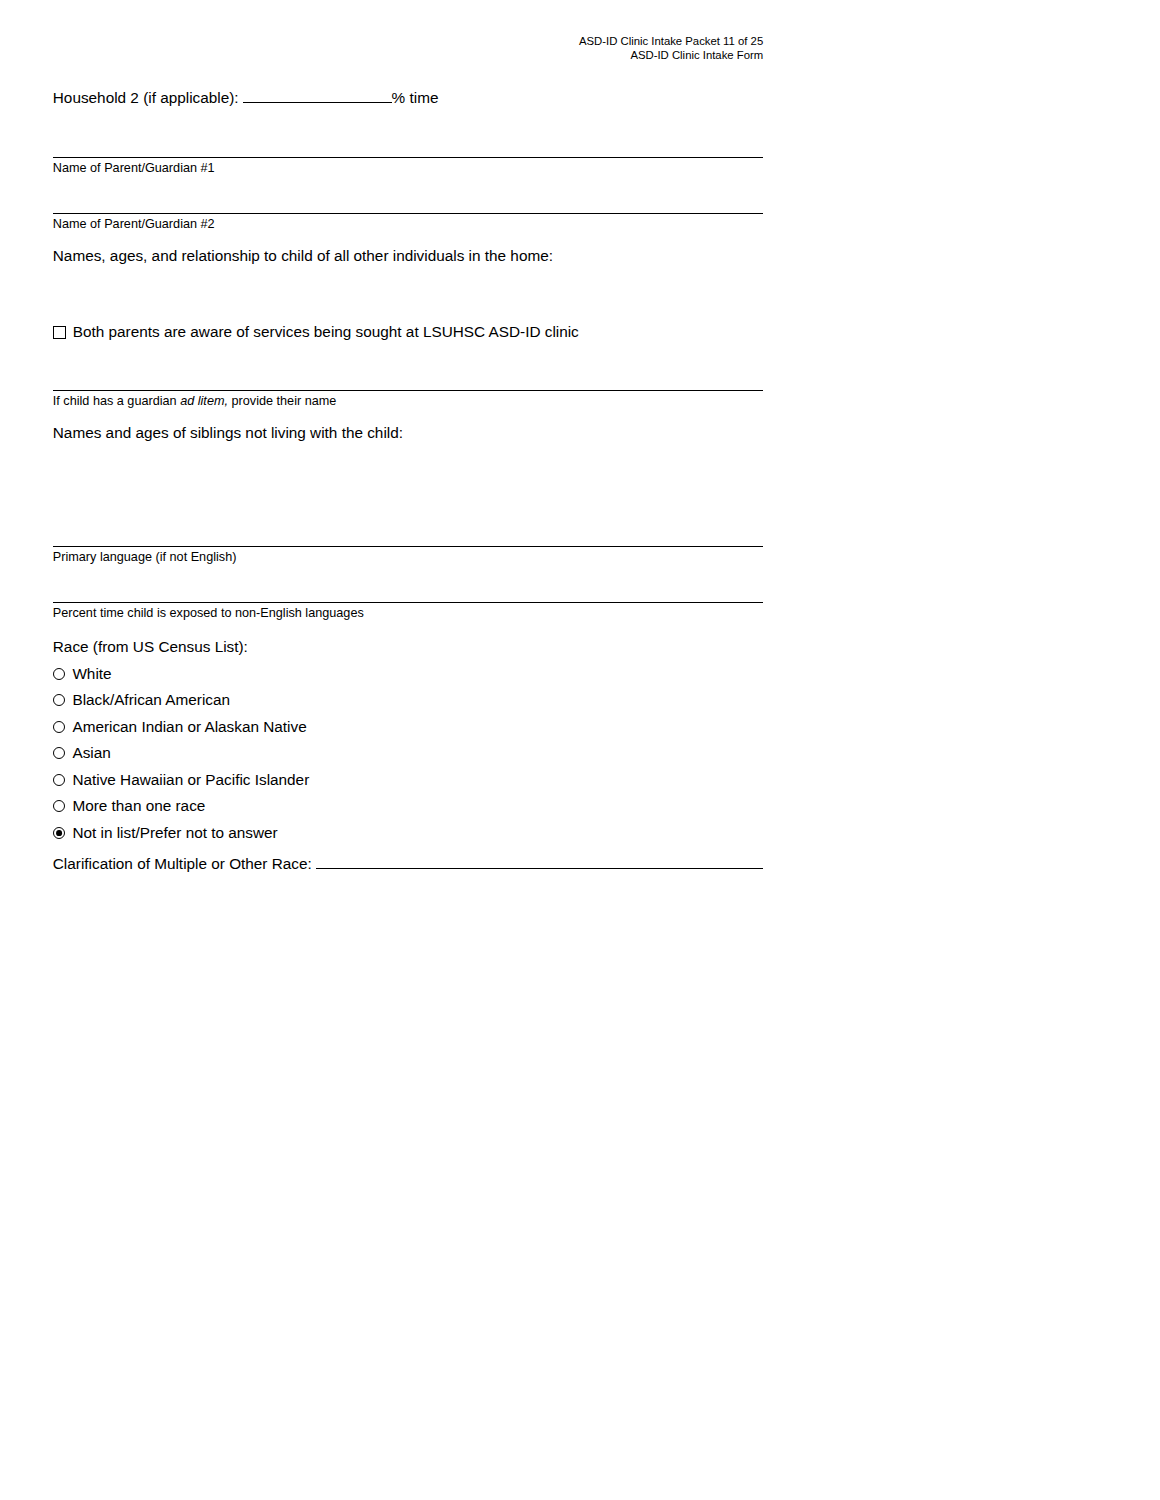ASD-ID Clinic Intake Packet 11 of 25
ASD-ID Clinic Intake Form
Household 2 (if applicable): % time
Name of Parent/Guardian #1
Name of Parent/Guardian #2
Names, ages, and relationship to child of all other individuals in the home:
Both parents are aware of services being sought at LSUHSC ASD-ID clinic
If child has a guardian ad litem, provide their name
Names and ages of siblings not living with the child:
Primary language (if not English)
Percent time child is exposed to non-English languages
Race (from US Census List):
White
Black/African American
American Indian or Alaskan Native
Asian
Native Hawaiian or Pacific Islander
More than one race
Not in list/Prefer not to answer
Clarification of Multiple or Other Race: